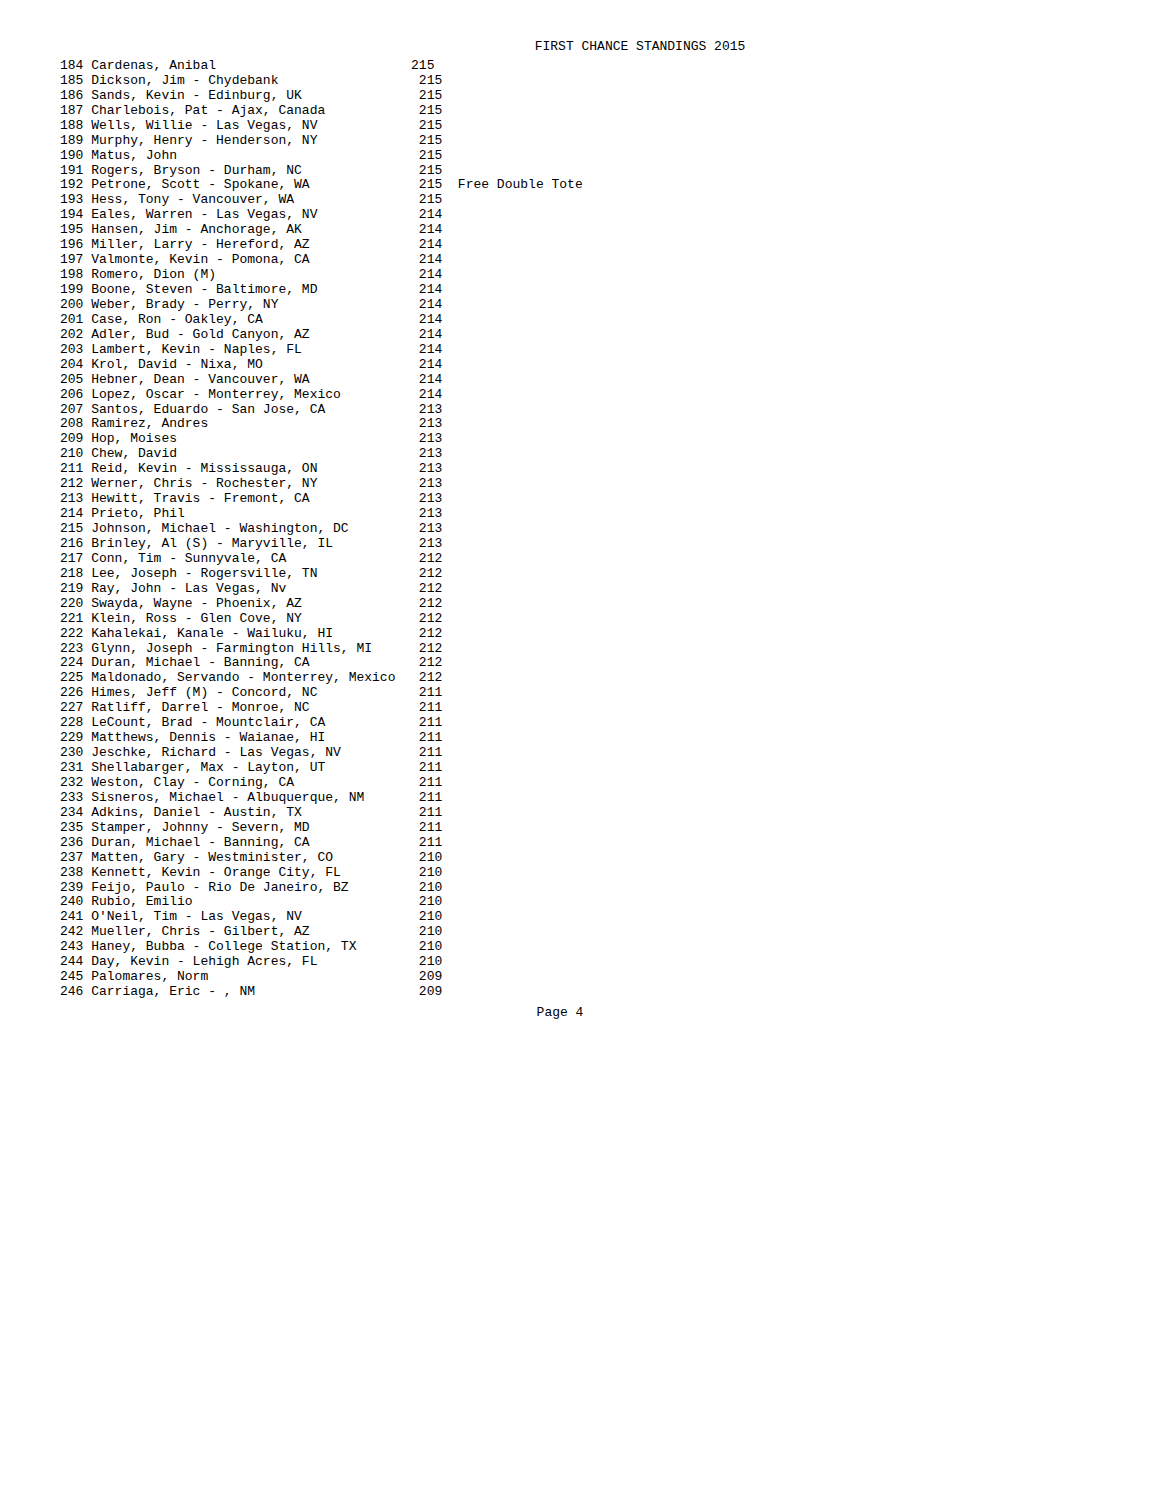FIRST CHANCE STANDINGS 2015
184 Cardenas, Anibal                         215
185 Dickson, Jim - Chydebank                  215
186 Sands, Kevin - Edinburg, UK               215
187 Charlebois, Pat - Ajax, Canada            215
188 Wells, Willie - Las Vegas, NV             215
189 Murphy, Henry - Henderson, NY             215
190 Matus, John                               215
191 Rogers, Bryson - Durham, NC               215
192 Petrone, Scott - Spokane, WA              215  Free Double Tote
193 Hess, Tony - Vancouver, WA                215
194 Eales, Warren - Las Vegas, NV             214
195 Hansen, Jim - Anchorage, AK               214
196 Miller, Larry - Hereford, AZ              214
197 Valmonte, Kevin - Pomona, CA              214
198 Romero, Dion (M)                          214
199 Boone, Steven - Baltimore, MD             214
200 Weber, Brady - Perry, NY                  214
201 Case, Ron - Oakley, CA                    214
202 Adler, Bud - Gold Canyon, AZ              214
203 Lambert, Kevin - Naples, FL               214
204 Krol, David - Nixa, MO                    214
205 Hebner, Dean - Vancouver, WA              214
206 Lopez, Oscar - Monterrey, Mexico          214
207 Santos, Eduardo - San Jose, CA            213
208 Ramirez, Andres                           213
209 Hop, Moises                               213
210 Chew, David                               213
211 Reid, Kevin - Mississauga, ON             213
212 Werner, Chris - Rochester, NY             213
213 Hewitt, Travis - Fremont, CA              213
214 Prieto, Phil                              213
215 Johnson, Michael - Washington, DC         213
216 Brinley, Al (S) - Maryville, IL           213
217 Conn, Tim - Sunnyvale, CA                 212
218 Lee, Joseph - Rogersville, TN             212
219 Ray, John - Las Vegas, Nv                 212
220 Swayda, Wayne - Phoenix, AZ               212
221 Klein, Ross - Glen Cove, NY               212
222 Kahalekai, Kanale - Wailuku, HI           212
223 Glynn, Joseph - Farmington Hills, MI      212
224 Duran, Michael - Banning, CA              212
225 Maldonado, Servando - Monterrey, Mexico   212
226 Himes, Jeff (M) - Concord, NC             211
227 Ratliff, Darrel - Monroe, NC              211
228 LeCount, Brad - Mountclair, CA            211
229 Matthews, Dennis - Waianae, HI            211
230 Jeschke, Richard - Las Vegas, NV          211
231 Shellabarger, Max - Layton, UT            211
232 Weston, Clay - Corning, CA                211
233 Sisneros, Michael - Albuquerque, NM       211
234 Adkins, Daniel - Austin, TX               211
235 Stamper, Johnny - Severn, MD              211
236 Duran, Michael - Banning, CA              211
237 Matten, Gary - Westminister, CO           210
238 Kennett, Kevin - Orange City, FL          210
239 Feijo, Paulo - Rio De Janeiro, BZ         210
240 Rubio, Emilio                             210
241 O'Neil, Tim - Las Vegas, NV               210
242 Mueller, Chris - Gilbert, AZ              210
243 Haney, Bubba - College Station, TX        210
244 Day, Kevin - Lehigh Acres, FL             210
245 Palomares, Norm                           209
246 Carriaga, Eric - , NM                     209
Page 4